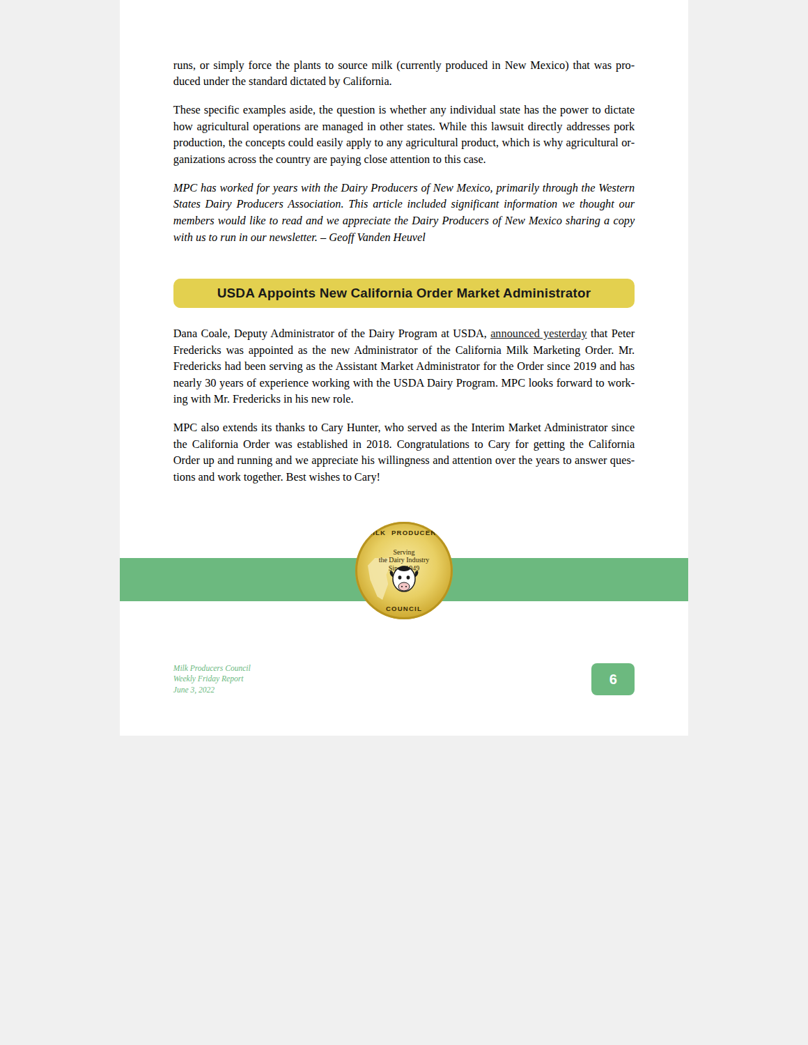runs, or simply force the plants to source milk (currently produced in New Mexico) that was produced under the standard dictated by California.
These specific examples aside, the question is whether any individual state has the power to dictate how agricultural operations are managed in other states. While this lawsuit directly addresses pork production, the concepts could easily apply to any agricultural product, which is why agricultural organizations across the country are paying close attention to this case.
MPC has worked for years with the Dairy Producers of New Mexico, primarily through the Western States Dairy Producers Association. This article included significant information we thought our members would like to read and we appreciate the Dairy Producers of New Mexico sharing a copy with us to run in our newsletter. – Geoff Vanden Heuvel
USDA Appoints New California Order Market Administrator
Dana Coale, Deputy Administrator of the Dairy Program at USDA, announced yesterday that Peter Fredericks was appointed as the new Administrator of the California Milk Marketing Order. Mr. Fredericks had been serving as the Assistant Market Administrator for the Order since 2019 and has nearly 30 years of experience working with the USDA Dairy Program. MPC looks forward to working with Mr. Fredericks in his new role.
MPC also extends its thanks to Cary Hunter, who served as the Interim Market Administrator since the California Order was established in 2018. Congratulations to Cary for getting the California Order up and running and we appreciate his willingness and attention over the years to answer questions and work together. Best wishes to Cary!
MILK PRODUCERS
COUNCIL
Serving
the Dairy Industry
Since 1949
Milk Producers Council
Weekly Friday Report
June 3, 2022
6